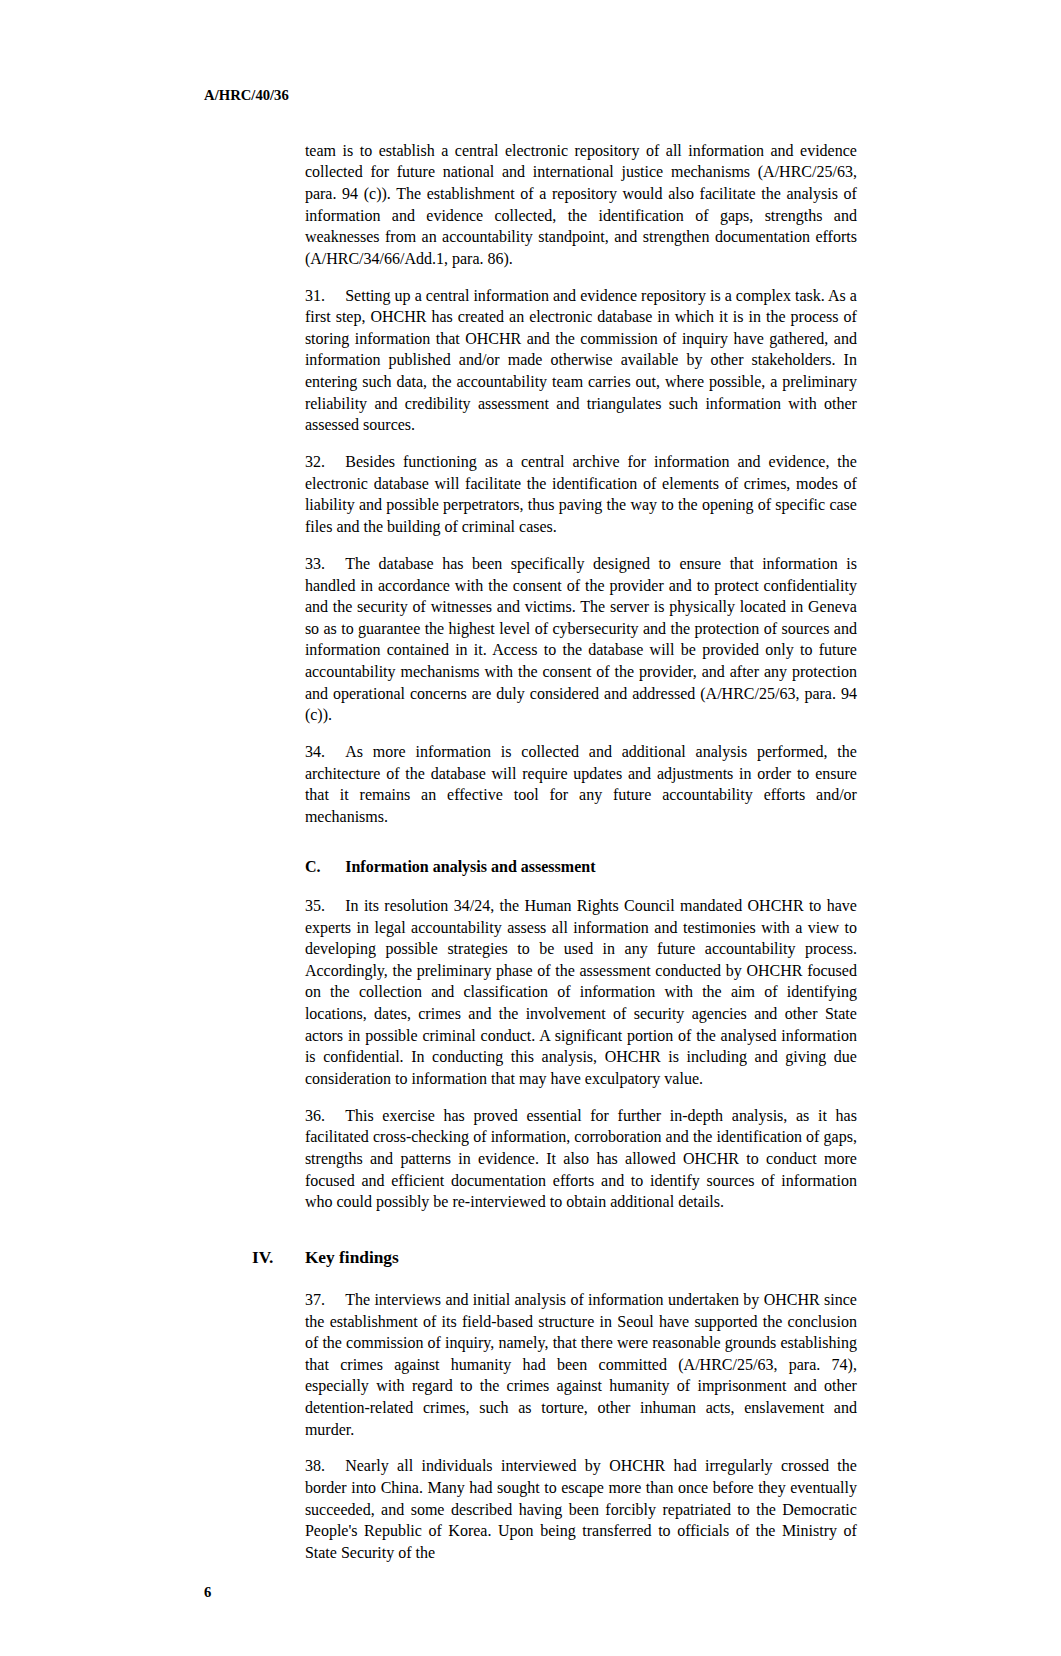A/HRC/40/36
team is to establish a central electronic repository of all information and evidence collected for future national and international justice mechanisms (A/HRC/25/63, para. 94 (c)). The establishment of a repository would also facilitate the analysis of information and evidence collected, the identification of gaps, strengths and weaknesses from an accountability standpoint, and strengthen documentation efforts (A/HRC/34/66/Add.1, para. 86).
31. Setting up a central information and evidence repository is a complex task. As a first step, OHCHR has created an electronic database in which it is in the process of storing information that OHCHR and the commission of inquiry have gathered, and information published and/or made otherwise available by other stakeholders. In entering such data, the accountability team carries out, where possible, a preliminary reliability and credibility assessment and triangulates such information with other assessed sources.
32. Besides functioning as a central archive for information and evidence, the electronic database will facilitate the identification of elements of crimes, modes of liability and possible perpetrators, thus paving the way to the opening of specific case files and the building of criminal cases.
33. The database has been specifically designed to ensure that information is handled in accordance with the consent of the provider and to protect confidentiality and the security of witnesses and victims. The server is physically located in Geneva so as to guarantee the highest level of cybersecurity and the protection of sources and information contained in it. Access to the database will be provided only to future accountability mechanisms with the consent of the provider, and after any protection and operational concerns are duly considered and addressed (A/HRC/25/63, para. 94 (c)).
34. As more information is collected and additional analysis performed, the architecture of the database will require updates and adjustments in order to ensure that it remains an effective tool for any future accountability efforts and/or mechanisms.
C. Information analysis and assessment
35. In its resolution 34/24, the Human Rights Council mandated OHCHR to have experts in legal accountability assess all information and testimonies with a view to developing possible strategies to be used in any future accountability process. Accordingly, the preliminary phase of the assessment conducted by OHCHR focused on the collection and classification of information with the aim of identifying locations, dates, crimes and the involvement of security agencies and other State actors in possible criminal conduct. A significant portion of the analysed information is confidential. In conducting this analysis, OHCHR is including and giving due consideration to information that may have exculpatory value.
36. This exercise has proved essential for further in-depth analysis, as it has facilitated cross-checking of information, corroboration and the identification of gaps, strengths and patterns in evidence. It also has allowed OHCHR to conduct more focused and efficient documentation efforts and to identify sources of information who could possibly be re-interviewed to obtain additional details.
IV. Key findings
37. The interviews and initial analysis of information undertaken by OHCHR since the establishment of its field-based structure in Seoul have supported the conclusion of the commission of inquiry, namely, that there were reasonable grounds establishing that crimes against humanity had been committed (A/HRC/25/63, para. 74), especially with regard to the crimes against humanity of imprisonment and other detention-related crimes, such as torture, other inhuman acts, enslavement and murder.
38. Nearly all individuals interviewed by OHCHR had irregularly crossed the border into China. Many had sought to escape more than once before they eventually succeeded, and some described having been forcibly repatriated to the Democratic People's Republic of Korea. Upon being transferred to officials of the Ministry of State Security of the
6